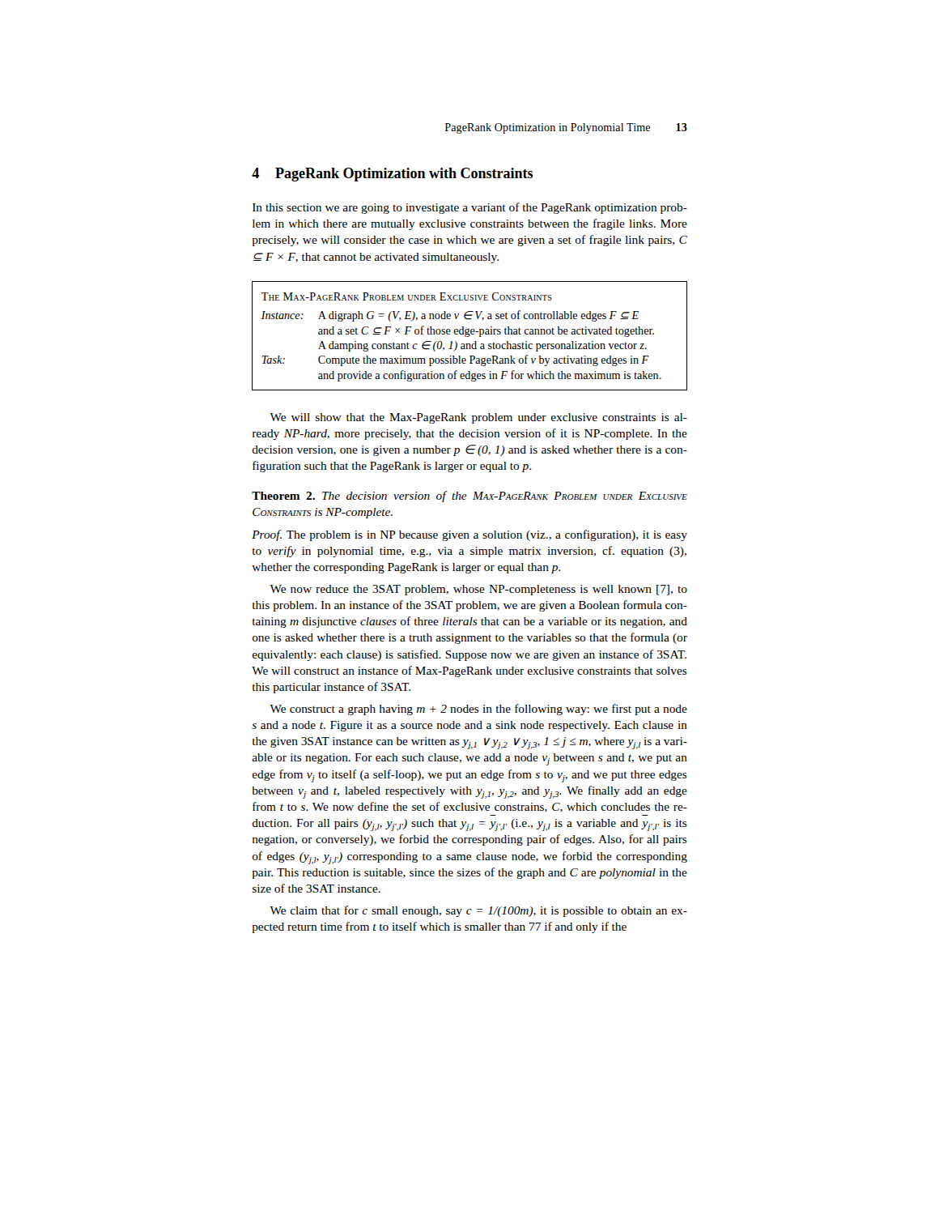PageRank Optimization in Polynomial Time13
4 PageRank Optimization with Constraints
In this section we are going to investigate a variant of the PageRank optimization problem in which there are mutually exclusive constraints between the fragile links. More precisely, we will consider the case in which we are given a set of fragile link pairs, C ⊆ F × F, that cannot be activated simultaneously.
The Max-PageRank Problem under Exclusive Constraints
| Instance: | A digraph G = ( V , E ) , a node v ∈ V , a set of controllable edges F ⊆ E and a set C ⊆ F × F of those edge-pairs that cannot be activated together. A damping constant c ∈ (0, 1) and a stochastic personalization vector z . |
| Task: | Compute the maximum possible PageRank of v by activating edges in F and provide a configuration of edges in F for which the maximum is taken. |
We will show that the Max-PageRank problem under exclusive constraints is already NP-hard, more precisely, that the decision version of it is NP-complete. In the decision version, one is given a number p ∈ (0, 1) and is asked whether there is a configuration such that the PageRank is larger or equal to p.
Theorem 2. The decision version of the Max-PageRank Problem under Exclusive Constraints is NP-complete.
Proof. The problem is in NP because given a solution (viz., a configuration), it is easy to verify in polynomial time, e.g., via a simple matrix inversion, cf. equation (3), whether the corresponding PageRank is larger or equal than p.
We now reduce the 3SAT problem, whose NP-completeness is well known [7], to this problem. In an instance of the 3SAT problem, we are given a Boolean formula containing m disjunctive clauses of three literals that can be a variable or its negation, and one is asked whether there is a truth assignment to the variables so that the formula (or equivalently: each clause) is satisfied. Suppose now we are given an instance of 3SAT. We will construct an instance of Max-PageRank under exclusive constraints that solves this particular instance of 3SAT.
We construct a graph having m + 2 nodes in the following way: we first put a node s and a node t. Figure it as a source node and a sink node respectively. Each clause in the given 3SAT instance can be written as yj,1 ∨ yj,2 ∨ yj,3, 1 ≤ j ≤ m, where yj,l is a variable or its negation. For each such clause, we add a node vj between s and t, we put an edge from vj to itself (a self-loop), we put an edge from s to vj, and we put three edges between vj and t, labeled respectively with yj,1, yj,2, and yj,3. We finally add an edge from t to s. We now define the set of exclusive constrains, C, which concludes the reduction. For all pairs (yj,l, yj′,l′) such that yj,l = yj′,l′ (i.e., yj,l is a variable and yj′,l′ is its negation, or conversely), we forbid the corresponding pair of edges. Also, for all pairs of edges (yj,l, yj,l′) corresponding to a same clause node, we forbid the corresponding pair. This reduction is suitable, since the sizes of the graph and C are polynomial in the size of the 3SAT instance.
We claim that for c small enough, say c = 1/(100m), it is possible to obtain an expected return time from t to itself which is smaller than 77 if and only if the